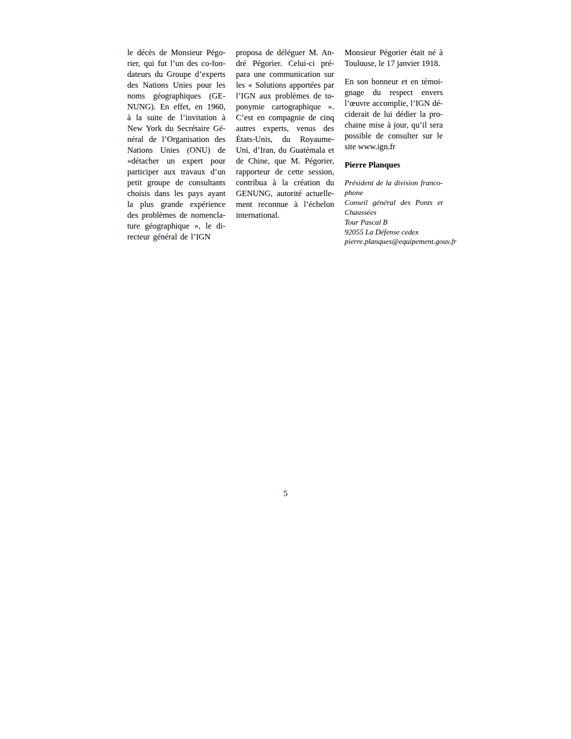le décès de Monsieur Pégorier, qui fut l’un des co-fondateurs du Groupe d’experts des Nations Unies pour les noms géographiques (GENUNG). En effet, en 1960, à la suite de l’invitation à New York du Secrétaire Général de l’Organisation des Nations Unies (ONU) de «détacher un expert pour participer aux travaux d’un petit groupe de consultants choisis dans les pays ayant la plus grande expérience des problèmes de nomenclature géographique », le directeur général de l’IGN
proposa de déléguer M. André Pégorier. Celui-ci prépara une communication sur les « Solutions apportées par l’IGN aux problèmes de toponymie cartographique ». C’est en compagnie de cinq autres experts, venus des États-Unis, du Royaume-Uni, d’Iran, du Guatémala et de Chine, que M. Pégorier, rapporteur de cette session, contribua à la création du GENUNG, autorité actuellement reconnue à l’échelon international.
Monsieur Pégorier était né à Toulouse, le 17 janvier 1918.
En son honneur et en témoignage du respect envers l’œuvre accomplie, l’IGN déciderait de lui dédier la prochaine mise à jour, qu’il sera possible de consulter sur le site www.ign.fr
Pierre Planques
Président de la division francophone
Conseil général des Ponts et Chaussées
Tour Pascal B
92055 La Défense cedex
pierre.planques@equipement.gouv.fr
5